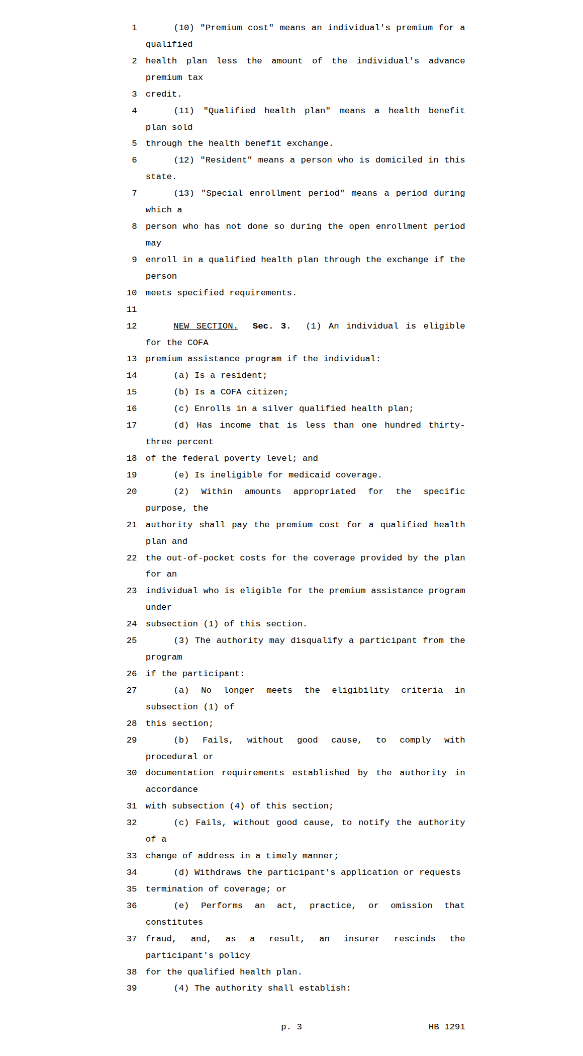(10) "Premium cost" means an individual's premium for a qualified
health plan less the amount of the individual's advance premium tax
credit.
(11) "Qualified health plan" means a health benefit plan sold
through the health benefit exchange.
(12) "Resident" means a person who is domiciled in this state.
(13) "Special enrollment period" means a period during which a
person who has not done so during the open enrollment period may
enroll in a qualified health plan through the exchange if the person
meets specified requirements.
NEW SECTION. Sec. 3. (1) An individual is eligible for the COFA
premium assistance program if the individual:
(a) Is a resident;
(b) Is a COFA citizen;
(c) Enrolls in a silver qualified health plan;
(d) Has income that is less than one hundred thirty-three percent
of the federal poverty level; and
(e) Is ineligible for medicaid coverage.
(2) Within amounts appropriated for the specific purpose, the
authority shall pay the premium cost for a qualified health plan and
the out-of-pocket costs for the coverage provided by the plan for an
individual who is eligible for the premium assistance program under
subsection (1) of this section.
(3) The authority may disqualify a participant from the program
if the participant:
(a) No longer meets the eligibility criteria in subsection (1) of
this section;
(b) Fails, without good cause, to comply with procedural or
documentation requirements established by the authority in accordance
with subsection (4) of this section;
(c) Fails, without good cause, to notify the authority of a
change of address in a timely manner;
(d) Withdraws the participant's application or requests
termination of coverage; or
(e) Performs an act, practice, or omission that constitutes
fraud, and, as a result, an insurer rescinds the participant's policy
for the qualified health plan.
(4) The authority shall establish:
HB 1291 p. 3 HB 1291